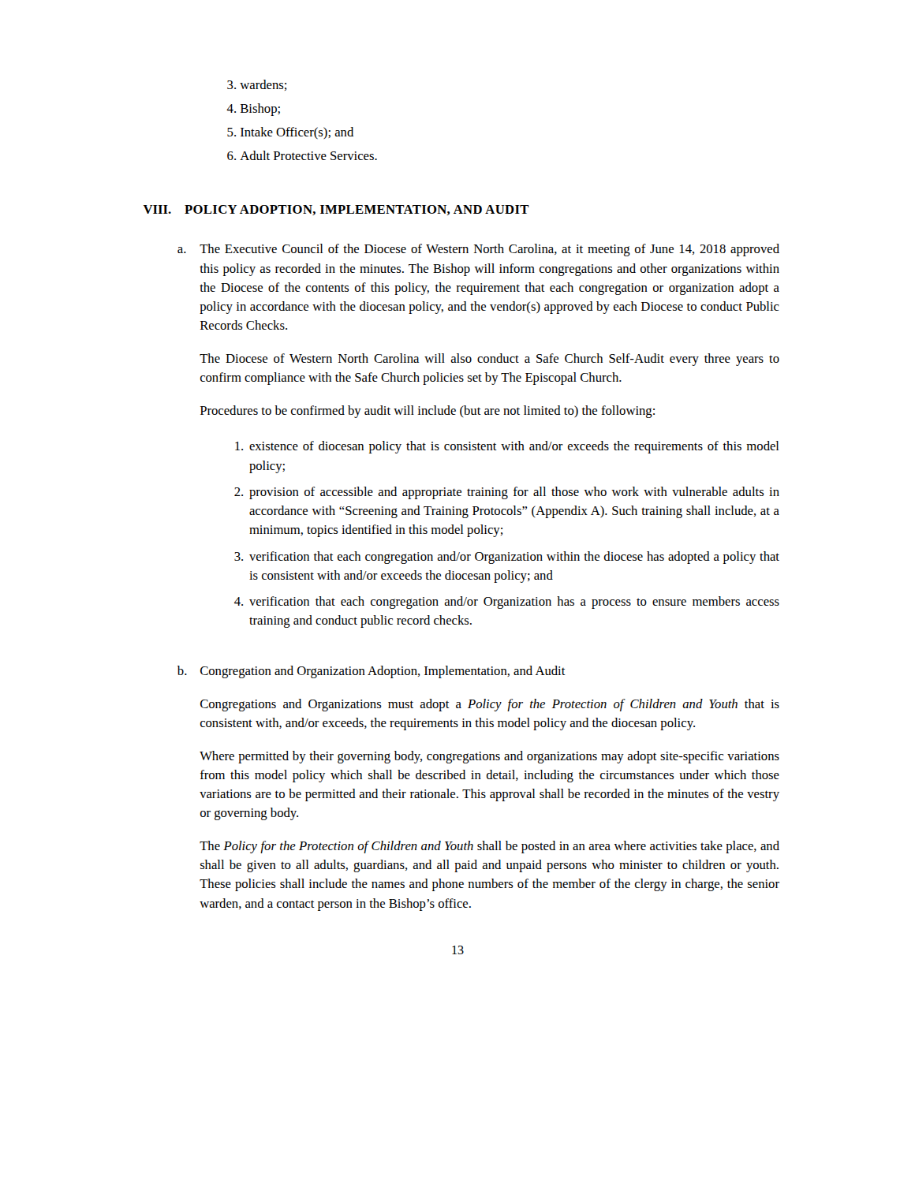wardens;
Bishop;
Intake Officer(s); and
Adult Protective Services.
VIII.
Policy Adoption, Implementation, and Audit
a.
The Executive Council of the Diocese of Western North Carolina, at it meeting of June 14, 2018 approved this policy as recorded in the minutes. The Bishop will inform congregations and other organizations within the Diocese of the contents of this policy, the requirement that each congregation or organization adopt a policy in accordance with the diocesan policy, and the vendor(s) approved by each Diocese to conduct Public Records Checks.
The Diocese of Western North Carolina will also conduct a Safe Church Self-Audit every three years to confirm compliance with the Safe Church policies set by The Episcopal Church.
Procedures to be confirmed by audit will include (but are not limited to) the following:
existence of diocesan policy that is consistent with and/or exceeds the requirements of this model policy;
provision of accessible and appropriate training for all those who work with vulnerable adults in accordance with “Screening and Training Protocols” (Appendix A). Such training shall include, at a minimum, topics identified in this model policy;
verification that each congregation and/or Organization within the diocese has adopted a policy that is consistent with and/or exceeds the diocesan policy; and
verification that each congregation and/or Organization has a process to ensure members access training and conduct public record checks.
b.
Congregation and Organization Adoption, Implementation, and Audit
Congregations and Organizations must adopt a Policy for the Protection of Children and Youth that is consistent with, and/or exceeds, the requirements in this model policy and the diocesan policy.
Where permitted by their governing body, congregations and organizations may adopt site-specific variations from this model policy which shall be described in detail, including the circumstances under which those variations are to be permitted and their rationale. This approval shall be recorded in the minutes of the vestry or governing body.
The Policy for the Protection of Children and Youth shall be posted in an area where activities take place, and shall be given to all adults, guardians, and all paid and unpaid persons who minister to children or youth. These policies shall include the names and phone numbers of the member of the clergy in charge, the senior warden, and a contact person in the Bishop’s office.
13